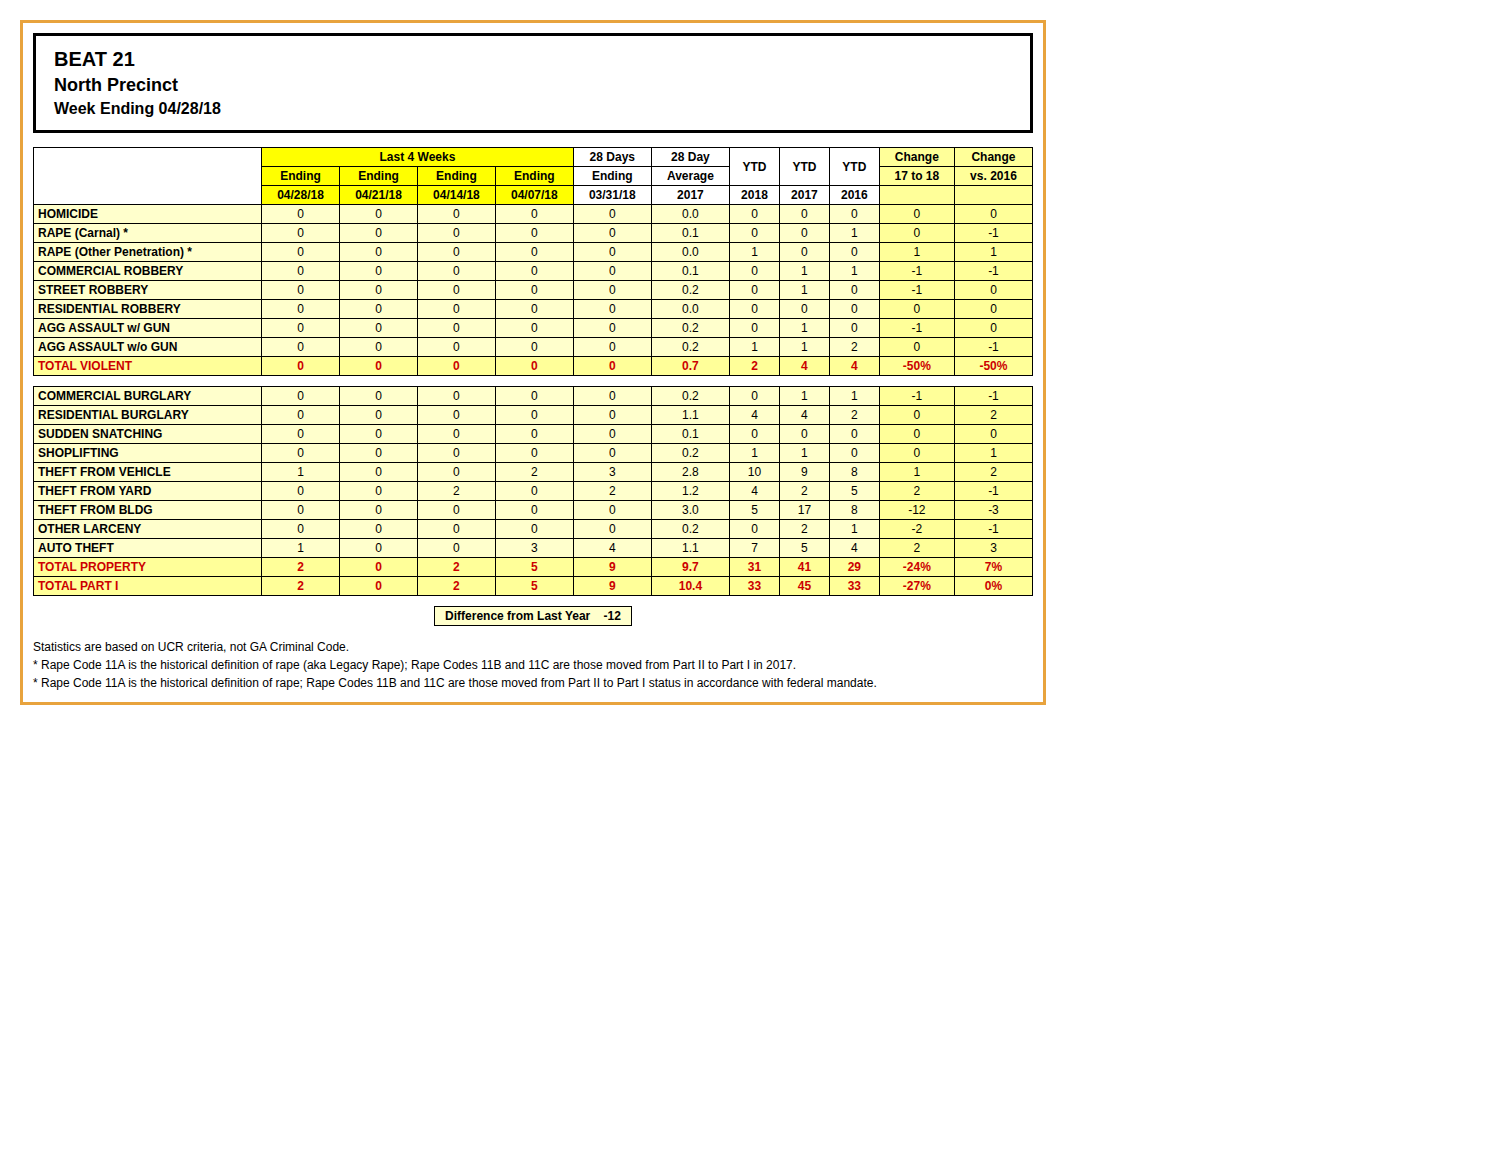BEAT 21
North Precinct
Week Ending 04/28/18
| | Last 4 Weeks | 28 Days | 28 Day | YTD | YTD | YTD | Change | Change |
| --- | --- | --- | --- | --- | --- | --- | --- | --- |
| Ending | Ending | Ending | Ending | Ending | Average | 17 to 18 | vs. 2016 |
| 04/28/18 | 04/21/18 | 04/14/18 | 04/07/18 | 03/31/18 | 2017 | 2018 | 2017 | 2016 | | |
| HOMICIDE | 0 | 0 | 0 | 0 | 0 | 0.0 | 0 | 0 | 0 | 0 | 0 |
| RAPE (Carnal) * | 0 | 0 | 0 | 0 | 0 | 0.1 | 0 | 0 | 1 | 0 | -1 |
| RAPE (Other Penetration) * | 0 | 0 | 0 | 0 | 0 | 0.0 | 1 | 0 | 0 | 1 | 1 |
| COMMERCIAL ROBBERY | 0 | 0 | 0 | 0 | 0 | 0.1 | 0 | 1 | 1 | -1 | -1 |
| STREET ROBBERY | 0 | 0 | 0 | 0 | 0 | 0.2 | 0 | 1 | 0 | -1 | 0 |
| RESIDENTIAL ROBBERY | 0 | 0 | 0 | 0 | 0 | 0.0 | 0 | 0 | 0 | 0 | 0 |
| AGG ASSAULT w/ GUN | 0 | 0 | 0 | 0 | 0 | 0.2 | 0 | 1 | 0 | -1 | 0 |
| AGG ASSAULT w/o GUN | 0 | 0 | 0 | 0 | 0 | 0.2 | 1 | 1 | 2 | 0 | -1 |
| TOTAL VIOLENT | 0 | 0 | 0 | 0 | 0 | 0.7 | 2 | 4 | 4 | -50% | -50% |
| COMMERCIAL BURGLARY | 0 | 0 | 0 | 0 | 0 | 0.2 | 0 | 1 | 1 | -1 | -1 |
| RESIDENTIAL BURGLARY | 0 | 0 | 0 | 0 | 0 | 1.1 | 4 | 4 | 2 | 0 | 2 |
| SUDDEN SNATCHING | 0 | 0 | 0 | 0 | 0 | 0.1 | 0 | 0 | 0 | 0 | 0 |
| SHOPLIFTING | 0 | 0 | 0 | 0 | 0 | 0.2 | 1 | 1 | 0 | 0 | 1 |
| THEFT FROM VEHICLE | 1 | 0 | 0 | 2 | 3 | 2.8 | 10 | 9 | 8 | 1 | 2 |
| THEFT FROM YARD | 0 | 0 | 2 | 0 | 2 | 1.2 | 4 | 2 | 5 | 2 | -1 |
| THEFT FROM BLDG | 0 | 0 | 0 | 0 | 0 | 3.0 | 5 | 17 | 8 | -12 | -3 |
| OTHER LARCENY | 0 | 0 | 0 | 0 | 0 | 0.2 | 0 | 2 | 1 | -2 | -1 |
| AUTO THEFT | 1 | 0 | 0 | 3 | 4 | 1.1 | 7 | 5 | 4 | 2 | 3 |
| TOTAL PROPERTY | 2 | 0 | 2 | 5 | 9 | 9.7 | 31 | 41 | 29 | -24% | 7% |
| TOTAL PART I | 2 | 0 | 2 | 5 | 9 | 10.4 | 33 | 45 | 33 | -27% | 0% |
Difference from Last Year -12
Statistics are based on UCR criteria, not GA Criminal Code.
* Rape Code 11A is the historical definition of rape (aka Legacy Rape); Rape Codes 11B and 11C are those moved from Part II to Part I in 2017.
* Rape Code 11A is the historical definition of rape; Rape Codes 11B and 11C are those moved from Part II to Part I status in accordance with federal mandate.